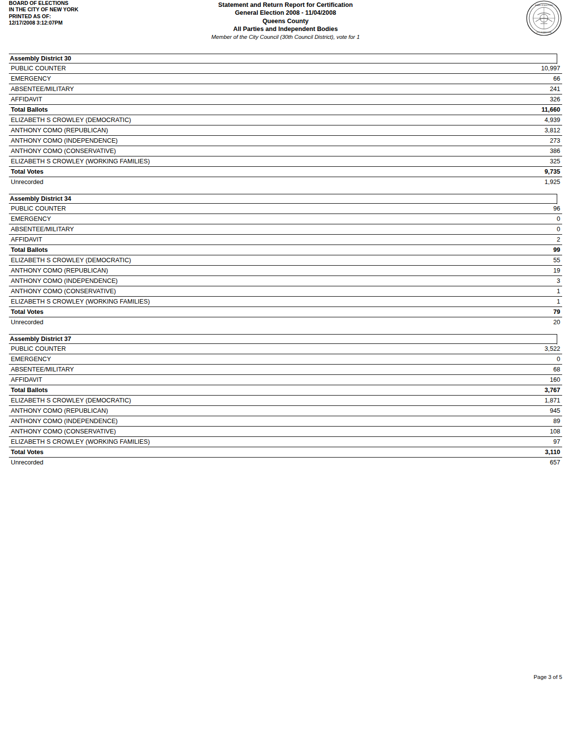BOARD OF ELECTIONS
IN THE CITY OF NEW YORK
PRINTED AS OF:
12/17/2008 3:12:07PM
Statement and Return Report for Certification
General Election 2008 - 11/04/2008
Queens County
All Parties and Independent Bodies
Member of the City Council (30th Council District), vote for 1
BOARD OF ELECTIONS CITY OF NEW YORK
Assembly District 30
| PUBLIC COUNTER | 10,997 |
| EMERGENCY | 66 |
| ABSENTEE/MILITARY | 241 |
| AFFIDAVIT | 326 |
| Total Ballots | 11,660 |
| ELIZABETH S CROWLEY (DEMOCRATIC) | 4,939 |
| ANTHONY COMO (REPUBLICAN) | 3,812 |
| ANTHONY COMO (INDEPENDENCE) | 273 |
| ANTHONY COMO (CONSERVATIVE) | 386 |
| ELIZABETH S CROWLEY (WORKING FAMILIES) | 325 |
| Total Votes | 9,735 |
| Unrecorded | 1,925 |
Assembly District 34
| PUBLIC COUNTER | 96 |
| EMERGENCY | 0 |
| ABSENTEE/MILITARY | 0 |
| AFFIDAVIT | 2 |
| Total Ballots | 99 |
| ELIZABETH S CROWLEY (DEMOCRATIC) | 55 |
| ANTHONY COMO (REPUBLICAN) | 19 |
| ANTHONY COMO (INDEPENDENCE) | 3 |
| ANTHONY COMO (CONSERVATIVE) | 1 |
| ELIZABETH S CROWLEY (WORKING FAMILIES) | 1 |
| Total Votes | 79 |
| Unrecorded | 20 |
Assembly District 37
| PUBLIC COUNTER | 3,522 |
| EMERGENCY | 0 |
| ABSENTEE/MILITARY | 68 |
| AFFIDAVIT | 160 |
| Total Ballots | 3,767 |
| ELIZABETH S CROWLEY (DEMOCRATIC) | 1,871 |
| ANTHONY COMO (REPUBLICAN) | 945 |
| ANTHONY COMO (INDEPENDENCE) | 89 |
| ANTHONY COMO (CONSERVATIVE) | 108 |
| ELIZABETH S CROWLEY (WORKING FAMILIES) | 97 |
| Total Votes | 3,110 |
| Unrecorded | 657 |
Page 3 of 5